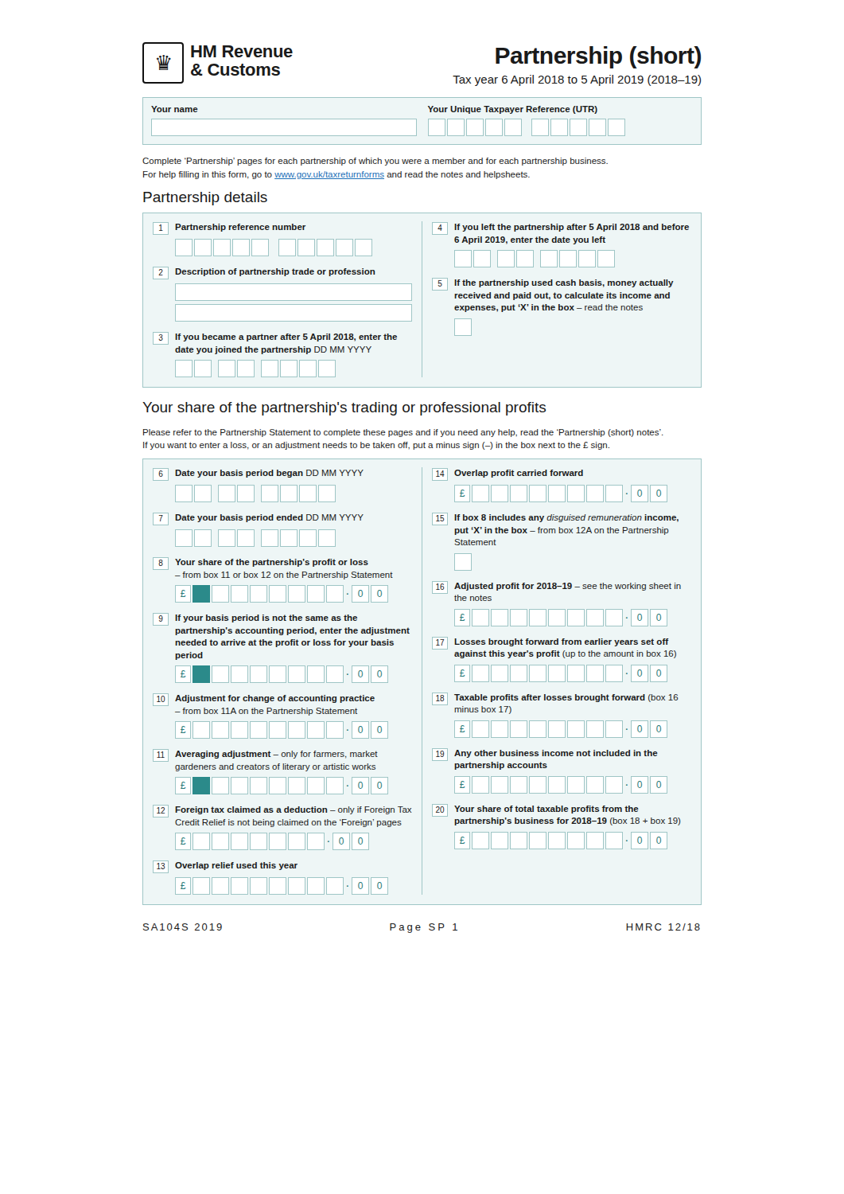♛
HM Revenue
& Customs
Partnership (short)
Tax year 6 April 2018 to 5 April 2019 (2018–19)
Your name
Your Unique Taxpayer Reference (UTR)
Complete ‘Partnership’ pages for each partnership of which you were a member and for each partnership business.
For help filling in this form, go to www.gov.uk/taxreturnforms and read the notes and helpsheets.
Partnership details
1
Partnership reference number
2
Description of partnership trade or profession
3
If you became a partner after 5 April 2018, enter the date you joined the partnership DD MM YYYY
4
If you left the partnership after 5 April 2018 and before 6 April 2019, enter the date you left
5
If the partnership used cash basis, money actually received and paid out, to calculate its income and expenses, put ‘X’ in the box – read the notes
Your share of the partnership's trading or professional profits
Please refer to the Partnership Statement to complete these pages and if you need any help, read the ‘Partnership (short) notes’.
If you want to enter a loss, or an adjustment needs to be taken off, put a minus sign (–) in the box next to the £ sign.
6
Date your basis period began DD MM YYYY
7
Date your basis period ended DD MM YYYY
8
Your share of the partnership's profit or loss
– from box 11 or box 12 on the Partnership Statement
£
·
0
0
9
If your basis period is not the same as the partnership's accounting period, enter the adjustment needed to arrive at the profit or loss for your basis period
£
·
0
0
10
Adjustment for change of accounting practice
– from box 11A on the Partnership Statement
£
·
0
0
11
Averaging adjustment – only for farmers, market gardeners and creators of literary or artistic works
£
·
0
0
12
Foreign tax claimed as a deduction – only if Foreign Tax Credit Relief is not being claimed on the ‘Foreign’ pages
£
·
0
0
13
Overlap relief used this year
£
·
0
0
14
Overlap profit carried forward
£
·
0
0
15
If box 8 includes any disguised remuneration income, put ‘X’ in the box – from box 12A on the Partnership Statement
16
Adjusted profit for 2018–19 – see the working sheet in the notes
£
·
0
0
17
Losses brought forward from earlier years set off against this year's profit (up to the amount in box 16)
£
·
0
0
18
Taxable profits after losses brought forward (box 16 minus box 17)
£
·
0
0
19
Any other business income not included in the partnership accounts
£
·
0
0
20
Your share of total taxable profits from the partnership's business for 2018–19 (box 18 + box 19)
£
·
0
0
SA104S 2019
Page SP 1
HMRC 12/18